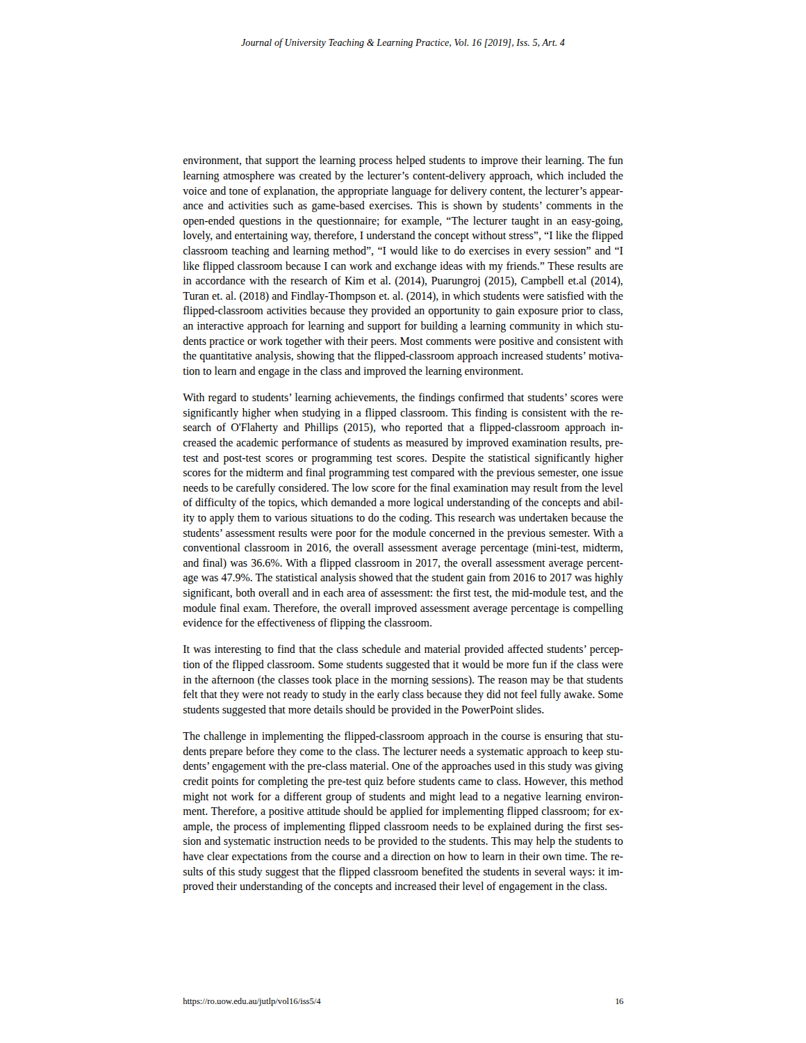Journal of University Teaching & Learning Practice, Vol. 16 [2019], Iss. 5, Art. 4
environment, that support the learning process helped students to improve their learning. The fun learning atmosphere was created by the lecturer’s content-delivery approach, which included the voice and tone of explanation, the appropriate language for delivery content, the lecturer’s appearance and activities such as game-based exercises. This is shown by students’ comments in the open-ended questions in the questionnaire; for example, “The lecturer taught in an easy-going, lovely, and entertaining way, therefore, I understand the concept without stress”, “I like the flipped classroom teaching and learning method”, “I would like to do exercises in every session” and “I like flipped classroom because I can work and exchange ideas with my friends.” These results are in accordance with the research of Kim et al. (2014), Puarungroj (2015), Campbell et.al (2014), Turan et. al. (2018) and Findlay-Thompson et. al. (2014), in which students were satisfied with the flipped-classroom activities because they provided an opportunity to gain exposure prior to class, an interactive approach for learning and support for building a learning community in which students practice or work together with their peers. Most comments were positive and consistent with the quantitative analysis, showing that the flipped-classroom approach increased students’ motivation to learn and engage in the class and improved the learning environment.
With regard to students’ learning achievements, the findings confirmed that students’ scores were significantly higher when studying in a flipped classroom. This finding is consistent with the research of O'Flaherty and Phillips (2015), who reported that a flipped-classroom approach increased the academic performance of students as measured by improved examination results, pre-test and post-test scores or programming test scores. Despite the statistical significantly higher scores for the midterm and final programming test compared with the previous semester, one issue needs to be carefully considered. The low score for the final examination may result from the level of difficulty of the topics, which demanded a more logical understanding of the concepts and ability to apply them to various situations to do the coding. This research was undertaken because the students’ assessment results were poor for the module concerned in the previous semester. With a conventional classroom in 2016, the overall assessment average percentage (mini-test, midterm, and final) was 36.6%. With a flipped classroom in 2017, the overall assessment average percentage was 47.9%. The statistical analysis showed that the student gain from 2016 to 2017 was highly significant, both overall and in each area of assessment: the first test, the mid-module test, and the module final exam. Therefore, the overall improved assessment average percentage is compelling evidence for the effectiveness of flipping the classroom.
It was interesting to find that the class schedule and material provided affected students’ perception of the flipped classroom. Some students suggested that it would be more fun if the class were in the afternoon (the classes took place in the morning sessions). The reason may be that students felt that they were not ready to study in the early class because they did not feel fully awake. Some students suggested that more details should be provided in the PowerPoint slides.
The challenge in implementing the flipped-classroom approach in the course is ensuring that students prepare before they come to the class. The lecturer needs a systematic approach to keep students’ engagement with the pre-class material. One of the approaches used in this study was giving credit points for completing the pre-test quiz before students came to class. However, this method might not work for a different group of students and might lead to a negative learning environment. Therefore, a positive attitude should be applied for implementing flipped classroom; for example, the process of implementing flipped classroom needs to be explained during the first session and systematic instruction needs to be provided to the students. This may help the students to have clear expectations from the course and a direction on how to learn in their own time. The results of this study suggest that the flipped classroom benefited the students in several ways: it improved their understanding of the concepts and increased their level of engagement in the class.
https://ro.uow.edu.au/jutlp/vol16/iss5/4 16